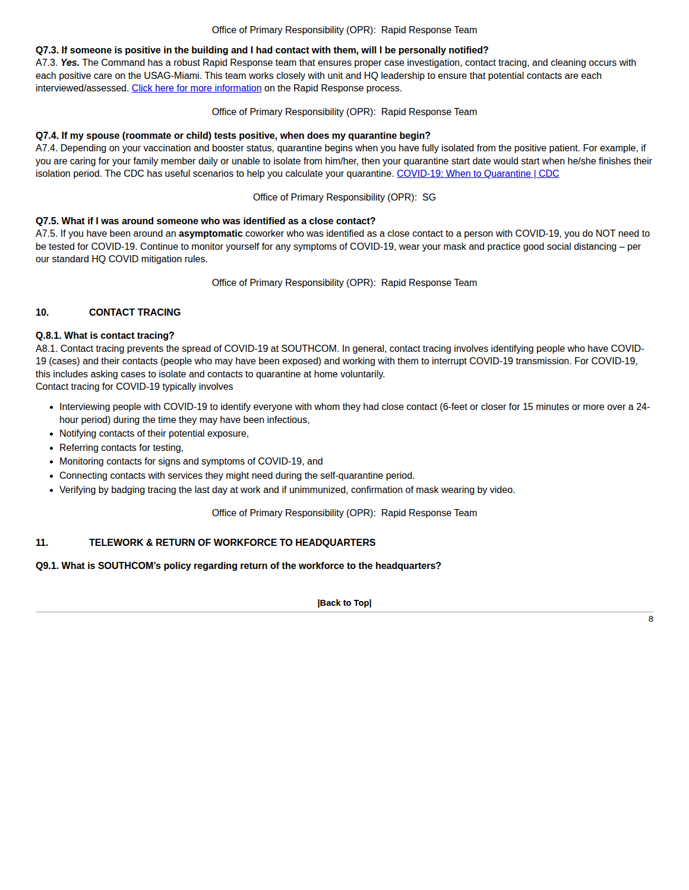Office of Primary Responsibility (OPR): Rapid Response Team
Q7.3. If someone is positive in the building and I had contact with them, will I be personally notified?
A7.3. Yes. The Command has a robust Rapid Response team that ensures proper case investigation, contact tracing, and cleaning occurs with each positive care on the USAG-Miami. This team works closely with unit and HQ leadership to ensure that potential contacts are each interviewed/assessed. Click here for more information on the Rapid Response process.
Office of Primary Responsibility (OPR): Rapid Response Team
Q7.4. If my spouse (roommate or child) tests positive, when does my quarantine begin?
A7.4. Depending on your vaccination and booster status, quarantine begins when you have fully isolated from the positive patient. For example, if you are caring for your family member daily or unable to isolate from him/her, then your quarantine start date would start when he/she finishes their isolation period. The CDC has useful scenarios to help you calculate your quarantine. COVID-19: When to Quarantine | CDC
Office of Primary Responsibility (OPR): SG
Q7.5. What if I was around someone who was identified as a close contact?
A7.5. If you have been around an asymptomatic coworker who was identified as a close contact to a person with COVID-19, you do NOT need to be tested for COVID-19. Continue to monitor yourself for any symptoms of COVID-19, wear your mask and practice good social distancing – per our standard HQ COVID mitigation rules.
Office of Primary Responsibility (OPR): Rapid Response Team
10. CONTACT TRACING
Q.8.1. What is contact tracing?
A8.1. Contact tracing prevents the spread of COVID-19 at SOUTHCOM. In general, contact tracing involves identifying people who have COVID-19 (cases) and their contacts (people who may have been exposed) and working with them to interrupt COVID-19 transmission. For COVID-19, this includes asking cases to isolate and contacts to quarantine at home voluntarily.
Contact tracing for COVID-19 typically involves
Interviewing people with COVID-19 to identify everyone with whom they had close contact (6-feet or closer for 15 minutes or more over a 24-hour period) during the time they may have been infectious,
Notifying contacts of their potential exposure,
Referring contacts for testing,
Monitoring contacts for signs and symptoms of COVID-19, and
Connecting contacts with services they might need during the self-quarantine period.
Verifying by badging tracing the last day at work and if unimmunized, confirmation of mask wearing by video.
Office of Primary Responsibility (OPR): Rapid Response Team
11. TELEWORK & RETURN OF WORKFORCE TO HEADQUARTERS
Q9.1. What is SOUTHCOM’s policy regarding return of the workforce to the headquarters?
|Back to Top|
8